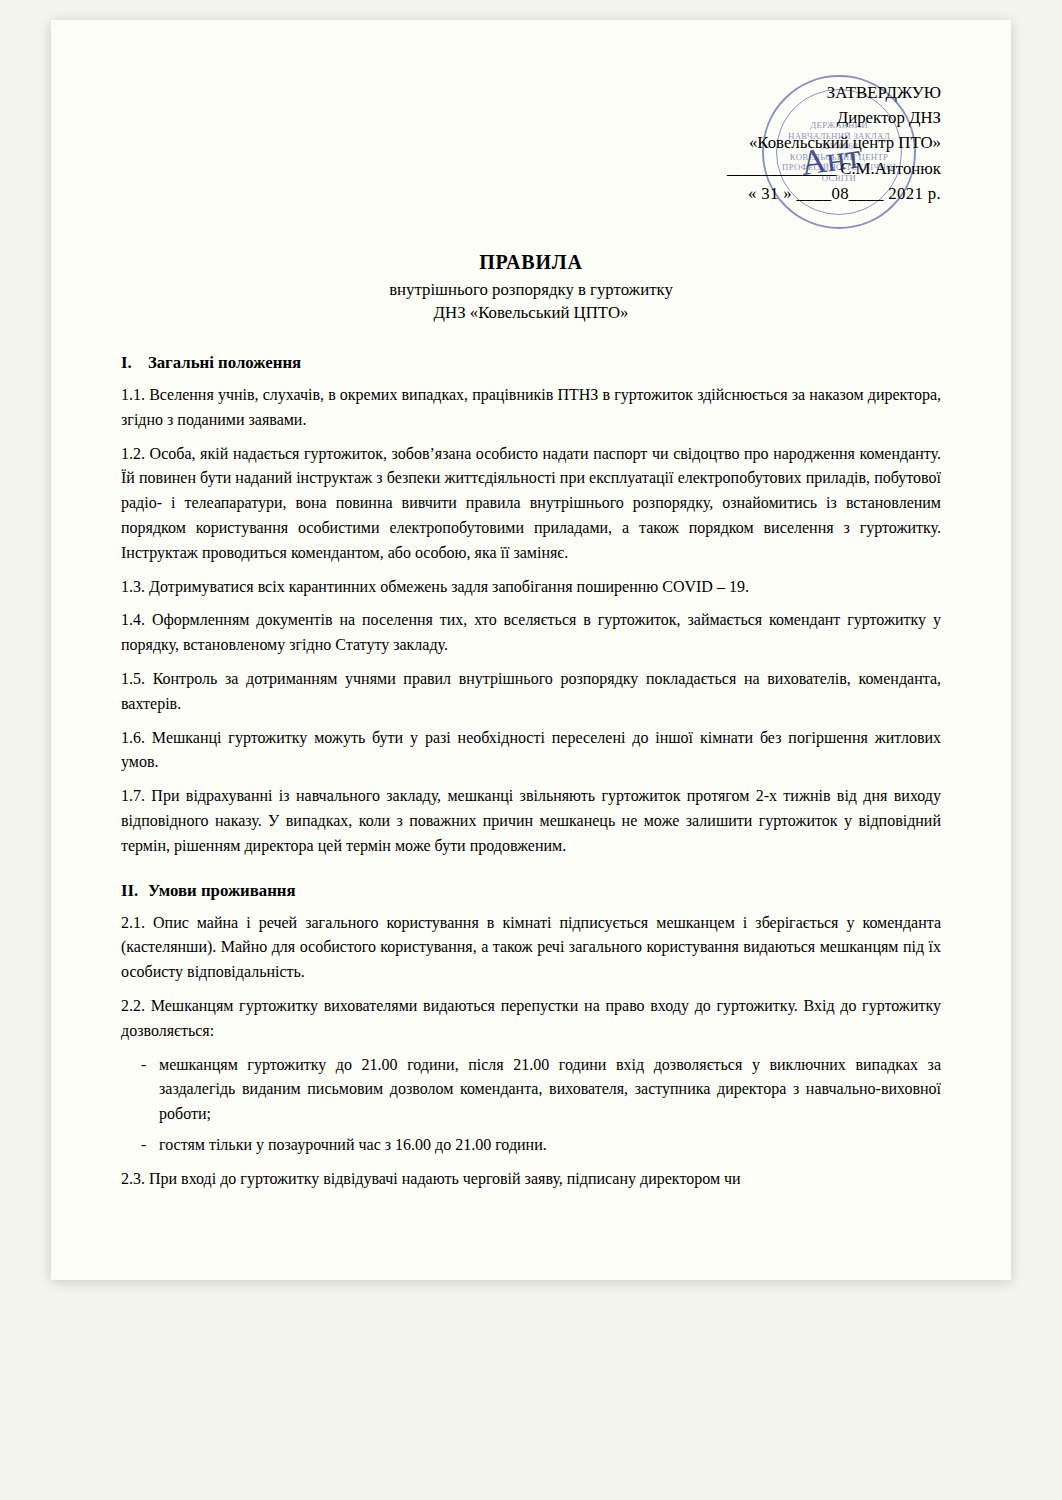ДЕРЖАВНИЙ
НАВЧАЛЬНИЙ ЗАКЛАД
02540060
КОВЕЛЬСЬКИЙ ЦЕНТР
ПРОФЕСІЙНО-ТЕХНІЧНОЇ ОСВІТИ
ЗАТВЕРДЖУЮ Директор ДНЗ «Ковельський центр ПТО» _____________ С.М.Антонюк « 31 » ____08____ 2021 р.
Ант
ПРАВИЛА
внутрішнього розпорядку в гуртожитку
ДНЗ «Ковельський ЦПТО»
I. Загальні положення
1.1. Вселення учнів, слухачів, в окремих випадках, працівників ПТНЗ в гуртожиток здійснюється за наказом директора, згідно з поданими заявами.
1.2. Особа, якій надається гуртожиток, зобов’язана особисто надати паспорт чи свідоцтво про народження коменданту. Їй повинен бути наданий інструктаж з безпеки життєдіяльності при експлуатації електропобутових приладів, побутової радіо- і телеапаратури, вона повинна вивчити правила внутрішнього розпорядку, ознайомитись із встановленим порядком користування особистими електропобутовими приладами, а також порядком виселення з гуртожитку. Інструктаж проводиться комендантом, або особою, яка її заміняє.
1.3. Дотримуватися всіх карантинних обмежень задля запобігання поширенню COVID – 19.
1.4. Оформленням документів на поселення тих, хто вселяється в гуртожиток, займається комендант гуртожитку у порядку, встановленому згідно Статуту закладу.
1.5. Контроль за дотриманням учнями правил внутрішнього розпорядку покладається на вихователів, коменданта, вахтерів.
1.6. Мешканці гуртожитку можуть бути у разі необхідності переселені до іншої кімнати без погіршення житлових умов.
1.7. При відрахуванні із навчального закладу, мешканці звільняють гуртожиток протягом 2-х тижнів від дня виходу відповідного наказу. У випадках, коли з поважних причин мешканець не може залишити гуртожиток у відповідний термін, рішенням директора цей термін може бути продовженим.
II. Умови проживання
2.1. Опис майна і речей загального користування в кімнаті підписується мешканцем і зберігається у коменданта (кастелянши). Майно для особистого користування, а також речі загального користування видаються мешканцям під їх особисту відповідальність.
2.2. Мешканцям гуртожитку вихователями видаються перепустки на право входу до гуртожитку. Вхід до гуртожитку дозволяється:
мешканцям гуртожитку до 21.00 години, після 21.00 години вхід дозволяється у виключних випадках за заздалегідь виданим письмовим дозволом коменданта, вихователя, заступника директора з навчально-виховної роботи;
гостям тільки у позаурочний час з 16.00 до 21.00 години.
2.3. При вході до гуртожитку відвідувачі надають черговій заяву, підписану директором чи